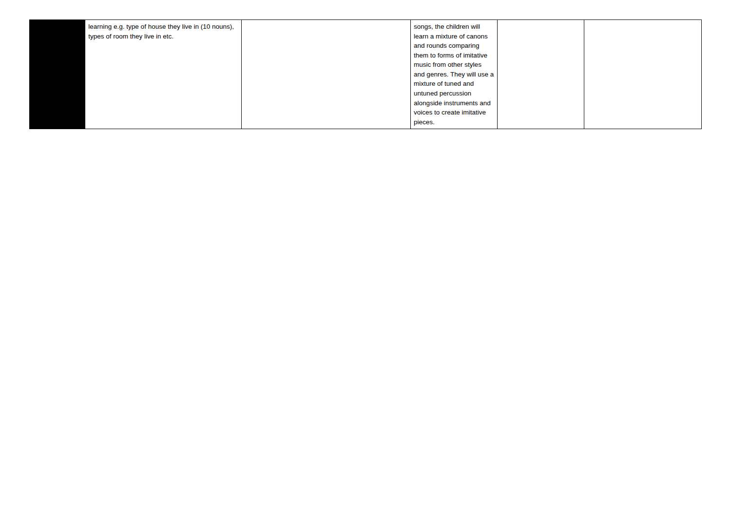| | learning e.g. type of house they live in (10 nouns), types of room they live in etc. | | songs, the children will learn a mixture of canons and rounds comparing them to forms of imitative music from other styles and genres. They will use a mixture of tuned and untuned percussion alongside instruments and voices to create imitative pieces. | | |